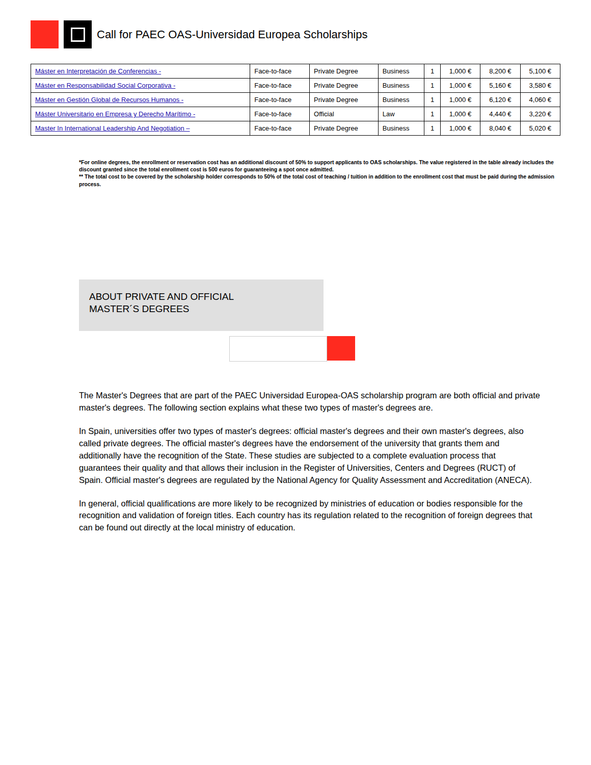Call for PAEC OAS-Universidad Europea Scholarships
| Máster en Interpretación de Conferencias - | Face-to-face | Private Degree | Business | 1 | 1,000 € | 8,200 € | 5,100 € |
| Máster en Responsabilidad Social Corporativa - | Face-to-face | Private Degree | Business | 1 | 1,000 € | 5,160 € | 3,580 € |
| Máster en Gestión Global de Recursos Humanos - | Face-to-face | Private Degree | Business | 1 | 1,000 € | 6,120 € | 4,060 € |
| Máster Universitario en Empresa y Derecho Marítimo - | Face-to-face | Official | Law | 1 | 1,000 € | 4,440 € | 3,220 € |
| Master In International Leadership And Negotiation – | Face-to-face | Private Degree | Business | 1 | 1,000 € | 8,040 € | 5,020 € |
*For online degrees, the enrollment or reservation cost has an additional discount of 50% to support applicants to OAS scholarships. The value registered in the table already includes the discount granted since the total enrollment cost is 500 euros for guaranteeing a spot once admitted.
** The total cost to be covered by the scholarship holder corresponds to 50% of the total cost of teaching / tuition in addition to the enrollment cost that must be paid during the admission process.
ABOUT PRIVATE AND OFFICIAL
MASTER´S DEGREES
The Master's Degrees that are part of the PAEC Universidad Europea-OAS scholarship program are both official and private master's degrees. The following section explains what these two types of master's degrees are.
In Spain, universities offer two types of master's degrees: official master's degrees and their own master's degrees, also called private degrees. The official master's degrees have the endorsement of the university that grants them and additionally have the recognition of the State. These studies are subjected to a complete evaluation process that guarantees their quality and that allows their inclusion in the Register of Universities, Centers and Degrees (RUCT) of Spain. Official master's degrees are regulated by the National Agency for Quality Assessment and Accreditation (ANECA).
In general, official qualifications are more likely to be recognized by ministries of education or bodies responsible for the recognition and validation of foreign titles. Each country has its regulation related to the recognition of foreign degrees that can be found out directly at the local ministry of education.